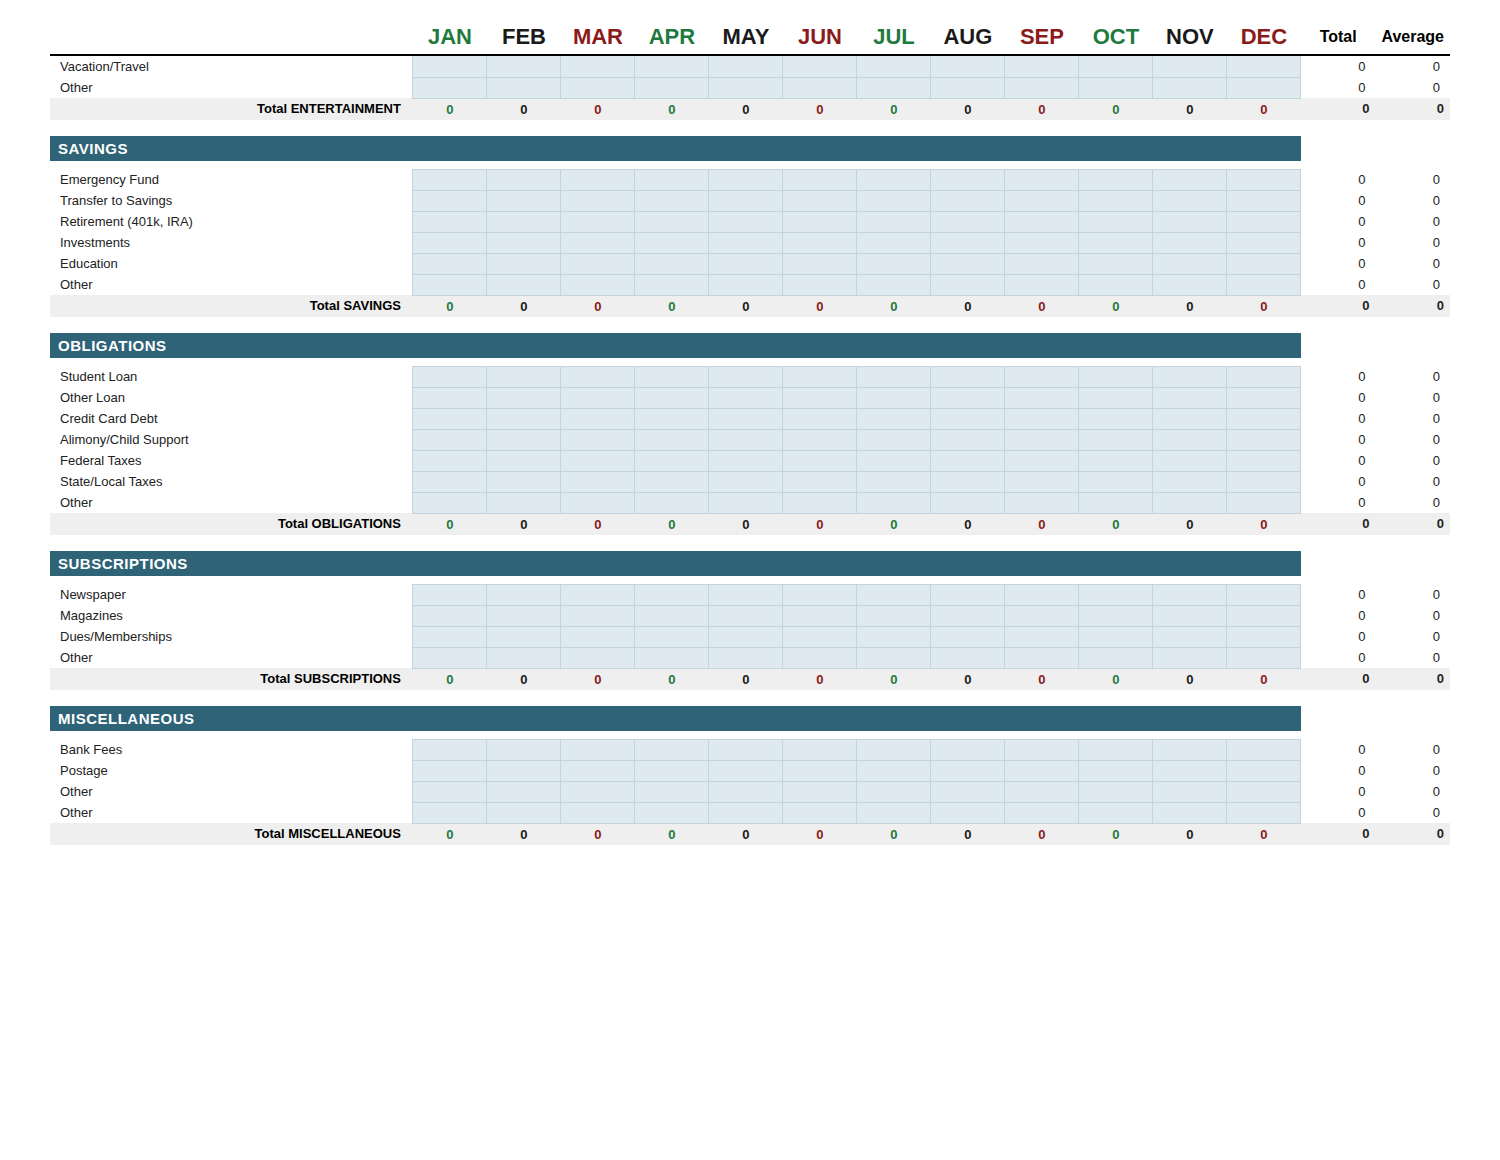| | JAN | FEB | MAR | APR | MAY | JUN | JUL | AUG | SEP | OCT | NOV | DEC | Total | Average |
| --- | --- | --- | --- | --- | --- | --- | --- | --- | --- | --- | --- | --- | --- | --- |
| Vacation/Travel | | | | | | | | | | | | | 0 | 0 |
| Other | | | | | | | | | | | | | 0 | 0 |
| Total ENTERTAINMENT | 0 | 0 | 0 | 0 | 0 | 0 | 0 | 0 | 0 | 0 | 0 | 0 | 0 | 0 |
| SAVINGS | | |
| Emergency Fund | | | | | | | | | | | | | 0 | 0 |
| Transfer to Savings | | | | | | | | | | | | | 0 | 0 |
| Retirement (401k, IRA) | | | | | | | | | | | | | 0 | 0 |
| Investments | | | | | | | | | | | | | 0 | 0 |
| Education | | | | | | | | | | | | | 0 | 0 |
| Other | | | | | | | | | | | | | 0 | 0 |
| Total SAVINGS | 0 | 0 | 0 | 0 | 0 | 0 | 0 | 0 | 0 | 0 | 0 | 0 | 0 | 0 |
| OBLIGATIONS | | |
| Student Loan | | | | | | | | | | | | | 0 | 0 |
| Other Loan | | | | | | | | | | | | | 0 | 0 |
| Credit Card Debt | | | | | | | | | | | | | 0 | 0 |
| Alimony/Child Support | | | | | | | | | | | | | 0 | 0 |
| Federal Taxes | | | | | | | | | | | | | 0 | 0 |
| State/Local Taxes | | | | | | | | | | | | | 0 | 0 |
| Other | | | | | | | | | | | | | 0 | 0 |
| Total OBLIGATIONS | 0 | 0 | 0 | 0 | 0 | 0 | 0 | 0 | 0 | 0 | 0 | 0 | 0 | 0 |
| SUBSCRIPTIONS | | |
| Newspaper | | | | | | | | | | | | | 0 | 0 |
| Magazines | | | | | | | | | | | | | 0 | 0 |
| Dues/Memberships | | | | | | | | | | | | | 0 | 0 |
| Other | | | | | | | | | | | | | 0 | 0 |
| Total SUBSCRIPTIONS | 0 | 0 | 0 | 0 | 0 | 0 | 0 | 0 | 0 | 0 | 0 | 0 | 0 | 0 |
| MISCELLANEOUS | | |
| Bank Fees | | | | | | | | | | | | | 0 | 0 |
| Postage | | | | | | | | | | | | | 0 | 0 |
| Other | | | | | | | | | | | | | 0 | 0 |
| Other | | | | | | | | | | | | | 0 | 0 |
| Total MISCELLANEOUS | 0 | 0 | 0 | 0 | 0 | 0 | 0 | 0 | 0 | 0 | 0 | 0 | 0 | 0 |